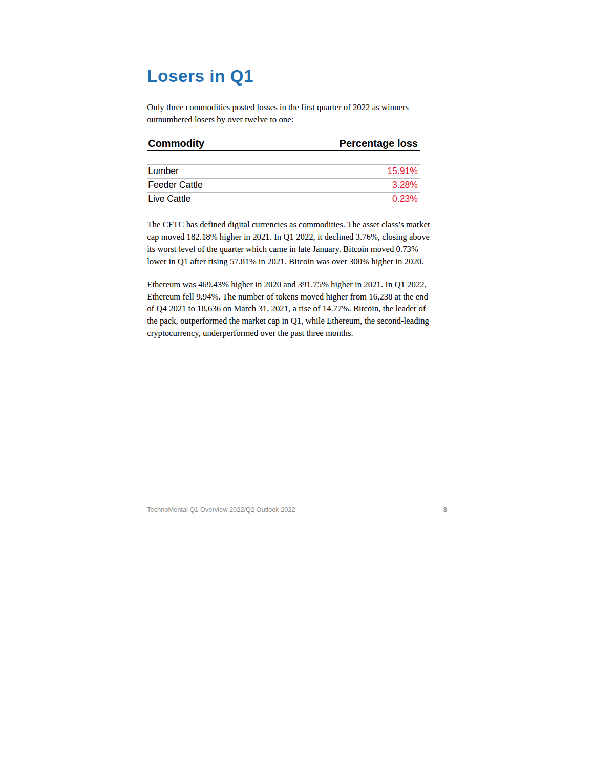Losers in Q1
Only three commodities posted losses in the first quarter of 2022 as winners outnumbered losers by over twelve to one:
| Commodity | Percentage loss |
| --- | --- |
| Lumber | 15.91% |
| Feeder Cattle | 3.28% |
| Live Cattle | 0.23% |
The CFTC has defined digital currencies as commodities. The asset class’s market cap moved 182.18% higher in 2021. In Q1 2022, it declined 3.76%, closing above its worst level of the quarter which came in late January. Bitcoin moved 0.73% lower in Q1 after rising 57.81% in 2021. Bitcoin was over 300% higher in 2020.
Ethereum was 469.43% higher in 2020 and 391.75% higher in 2021. In Q1 2022, Ethereum fell 9.94%. The number of tokens moved higher from 16,238 at the end of Q4 2021 to 18,636 on March 31, 2021, a rise of 14.77%. Bitcoin, the leader of the pack, outperformed the market cap in Q1, while Ethereum, the second-leading cryptocurrency, underperformed over the past three months.
TechnoMental Q1 Overview 2022/Q2 Outlook 2022 8